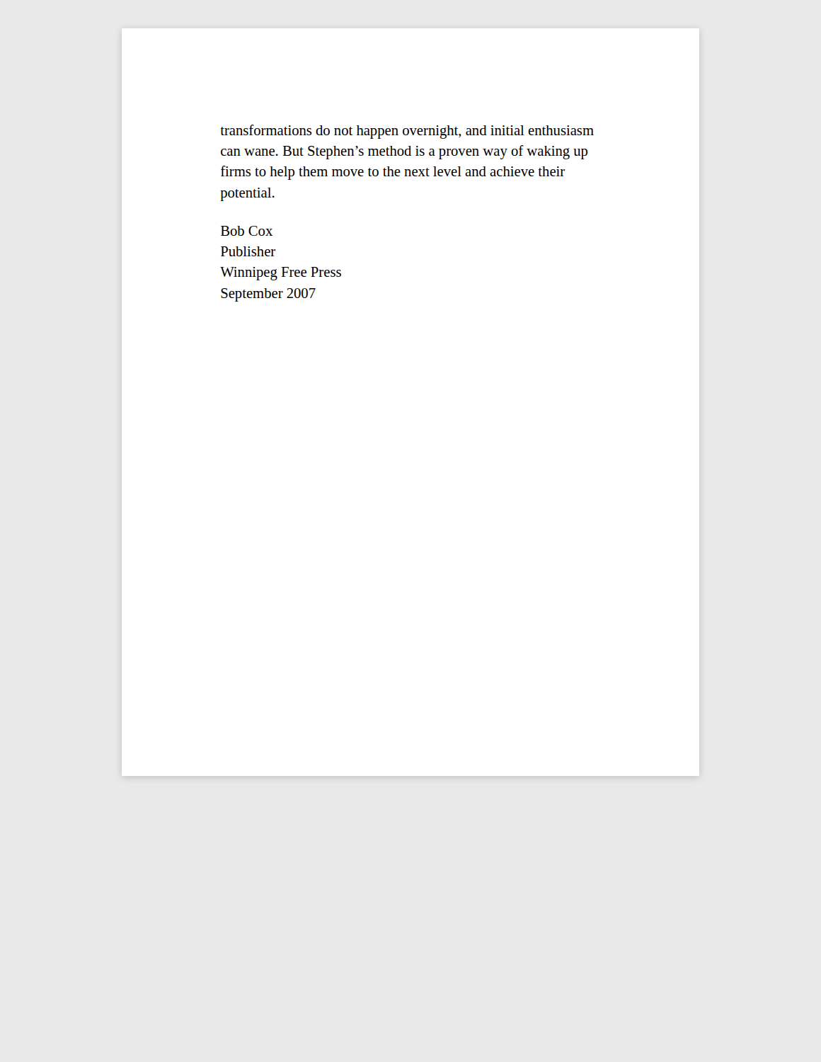transformations do not happen overnight, and initial enthusiasm can wane. But Stephen’s method is a proven way of waking up firms to help them move to the next level and achieve their potential.
Bob Cox Publisher Winnipeg Free Press September 2007